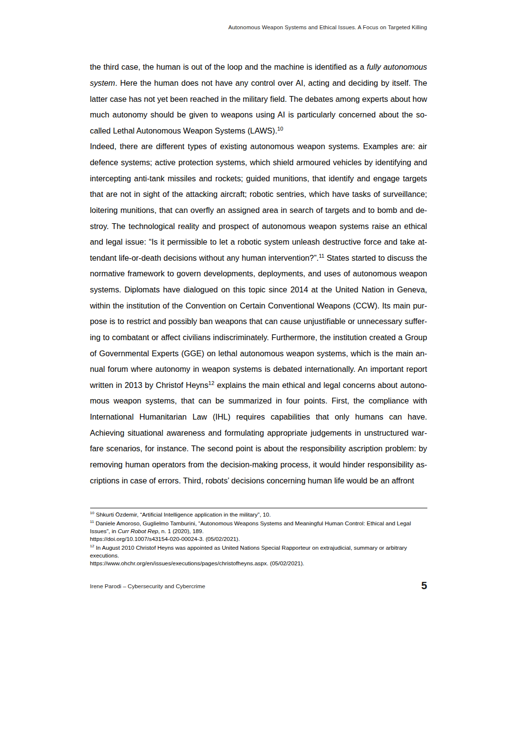Autonomous Weapon Systems and Ethical Issues. A Focus on Targeted Killing
the third case, the human is out of the loop and the machine is identified as a fully autonomous system. Here the human does not have any control over AI, acting and deciding by itself. The latter case has not yet been reached in the military field. The debates among experts about how much autonomy should be given to weapons using AI is particularly concerned about the so-called Lethal Autonomous Weapon Systems (LAWS).10
Indeed, there are different types of existing autonomous weapon systems. Examples are: air defence systems; active protection systems, which shield armoured vehicles by identifying and intercepting anti-tank missiles and rockets; guided munitions, that identify and engage targets that are not in sight of the attacking aircraft; robotic sentries, which have tasks of surveillance; loitering munitions, that can overfly an assigned area in search of targets and to bomb and destroy. The technological reality and prospect of autonomous weapon systems raise an ethical and legal issue: “Is it permissible to let a robotic system unleash destructive force and take attendant life-or-death decisions without any human intervention?”.11 States started to discuss the normative framework to govern developments, deployments, and uses of autonomous weapon systems. Diplomats have dialogued on this topic since 2014 at the United Nation in Geneva, within the institution of the Convention on Certain Conventional Weapons (CCW). Its main purpose is to restrict and possibly ban weapons that can cause unjustifiable or unnecessary suffering to combatant or affect civilians indiscriminately. Furthermore, the institution created a Group of Governmental Experts (GGE) on lethal autonomous weapon systems, which is the main annual forum where autonomy in weapon systems is debated internationally. An important report written in 2013 by Christof Heyns12 explains the main ethical and legal concerns about autonomous weapon systems, that can be summarized in four points. First, the compliance with International Humanitarian Law (IHL) requires capabilities that only humans can have. Achieving situational awareness and formulating appropriate judgements in unstructured warfare scenarios, for instance. The second point is about the responsibility ascription problem: by removing human operators from the decision-making process, it would hinder responsibility ascriptions in case of errors. Third, robots’ decisions concerning human life would be an affront
10 Shkurti Özdemir, “Artificial Intelligence application in the military”, 10.
11 Daniele Amoroso, Guglielmo Tamburini, “Autonomous Weapons Systems and Meaningful Human Control: Ethical and Legal Issues”, in Curr Robot Rep, n. 1 (2020), 189.
https://doi.org/10.1007/s43154-020-00024-3. (05/02/2021).
12 In August 2010 Christof Heyns was appointed as United Nations Special Rapporteur on extrajudicial, summary or arbitrary executions.
https://www.ohchr.org/en/issues/executions/pages/christofheyns.aspx. (05/02/2021).
Irene Parodi – Cybersecurity and Cybercrime
5